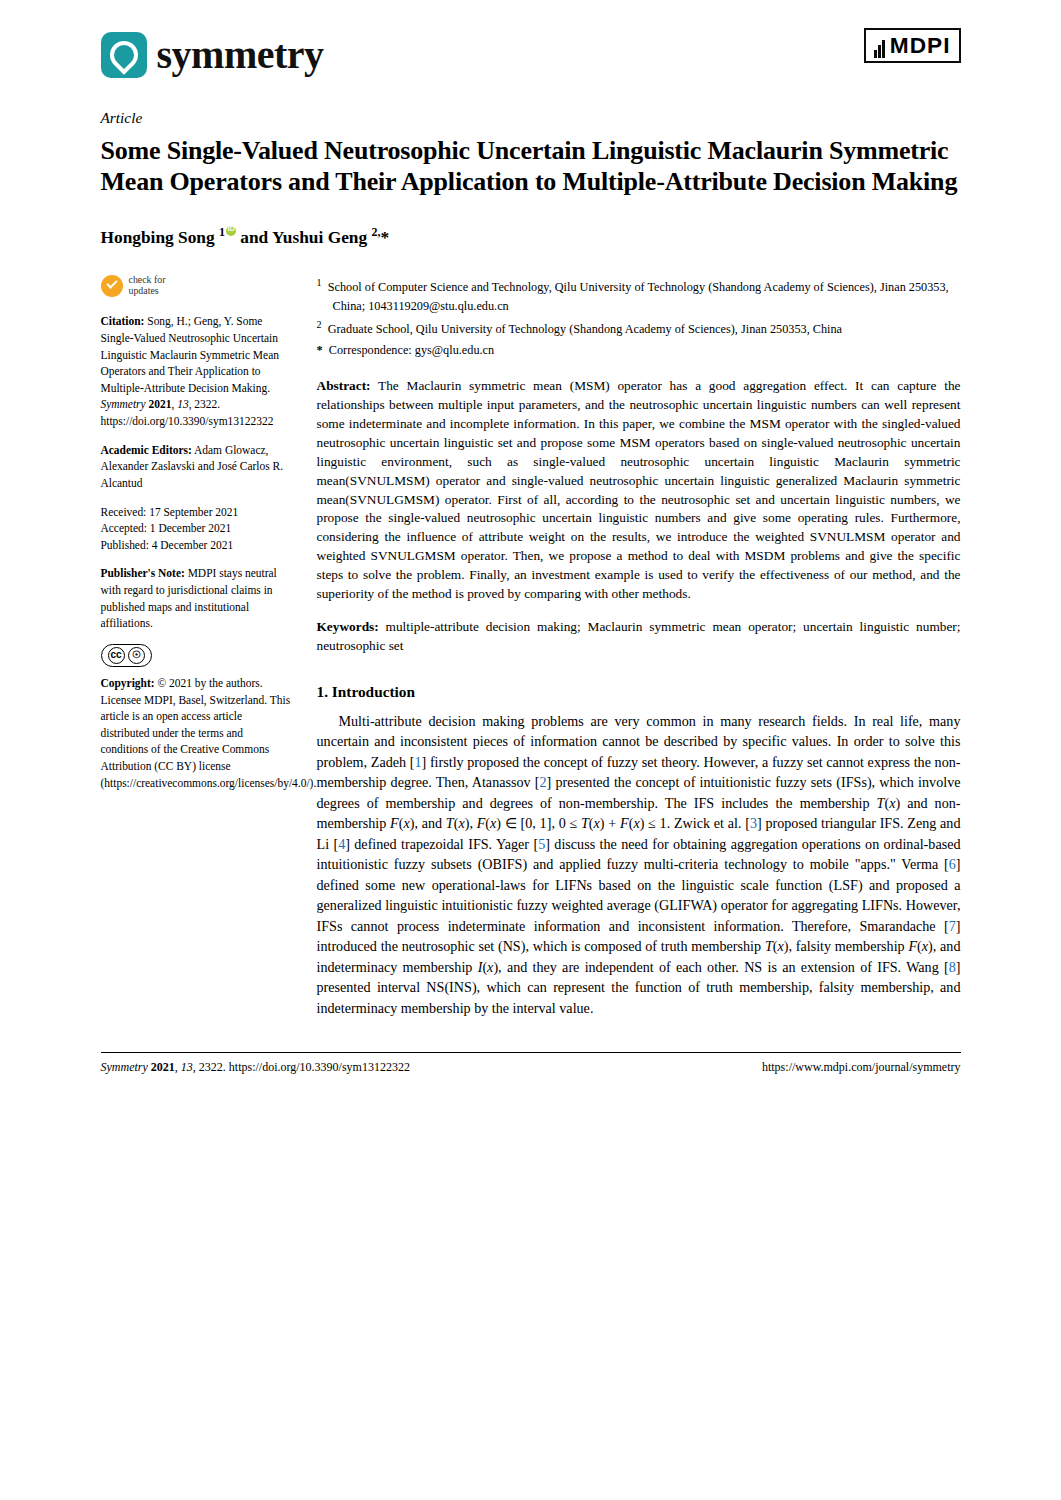symmetry
MDPI
Article
Some Single-Valued Neutrosophic Uncertain Linguistic Maclaurin Symmetric Mean Operators and Their Application to Multiple-Attribute Decision Making
Hongbing Song 1 and Yushui Geng 2,*
check for
updates
Citation: Song, H.; Geng, Y. Some Single-Valued Neutrosophic Uncertain Linguistic Maclaurin Symmetric Mean Operators and Their Application to Multiple-Attribute Decision Making. Symmetry 2021, 13, 2322. https://doi.org/10.3390/sym13122322
Academic Editors: Adam Glowacz, Alexander Zaslavski and José Carlos R. Alcantud
Received: 17 September 2021
Accepted: 1 December 2021
Published: 4 December 2021
Publisher's Note: MDPI stays neutral with regard to jurisdictional claims in published maps and institutional affiliations.
cc☉
Copyright: © 2021 by the authors. Licensee MDPI, Basel, Switzerland. This article is an open access article distributed under the terms and conditions of the Creative Commons Attribution (CC BY) license (https://creativecommons.org/licenses/by/4.0/).
1 School of Computer Science and Technology, Qilu University of Technology (Shandong Academy of Sciences), Jinan 250353, China; 1043119209@stu.qlu.edu.cn
2 Graduate School, Qilu University of Technology (Shandong Academy of Sciences), Jinan 250353, China
* Correspondence: gys@qlu.edu.cn
Abstract: The Maclaurin symmetric mean (MSM) operator has a good aggregation effect. It can capture the relationships between multiple input parameters, and the neutrosophic uncertain linguistic numbers can well represent some indeterminate and incomplete information. In this paper, we combine the MSM operator with the singled-valued neutrosophic uncertain linguistic set and propose some MSM operators based on single-valued neutrosophic uncertain linguistic environment, such as single-valued neutrosophic uncertain linguistic Maclaurin symmetric mean(SVNULMSM) operator and single-valued neutrosophic uncertain linguistic generalized Maclaurin symmetric mean(SVNULGMSM) operator. First of all, according to the neutrosophic set and uncertain linguistic numbers, we propose the single-valued neutrosophic uncertain linguistic numbers and give some operating rules. Furthermore, considering the influence of attribute weight on the results, we introduce the weighted SVNULMSM operator and weighted SVNULGMSM operator. Then, we propose a method to deal with MSDM problems and give the specific steps to solve the problem. Finally, an investment example is used to verify the effectiveness of our method, and the superiority of the method is proved by comparing with other methods.
Keywords: multiple-attribute decision making; Maclaurin symmetric mean operator; uncertain linguistic number; neutrosophic set
1. Introduction
Multi-attribute decision making problems are very common in many research fields. In real life, many uncertain and inconsistent pieces of information cannot be described by specific values. In order to solve this problem, Zadeh [1] firstly proposed the concept of fuzzy set theory. However, a fuzzy set cannot express the non-membership degree. Then, Atanassov [2] presented the concept of intuitionistic fuzzy sets (IFSs), which involve degrees of membership and degrees of non-membership. The IFS includes the membership T(x) and non-membership F(x), and T(x), F(x) ∈ [0, 1], 0 ≤ T(x) + F(x) ≤ 1. Zwick et al. [3] proposed triangular IFS. Zeng and Li [4] defined trapezoidal IFS. Yager [5] discuss the need for obtaining aggregation operations on ordinal-based intuitionistic fuzzy subsets (OBIFS) and applied fuzzy multi-criteria technology to mobile "apps." Verma [6] defined some new operational-laws for LIFNs based on the linguistic scale function (LSF) and proposed a generalized linguistic intuitionistic fuzzy weighted average (GLIFWA) operator for aggregating LIFNs. However, IFSs cannot process indeterminate information and inconsistent information. Therefore, Smarandache [7] introduced the neutrosophic set (NS), which is composed of truth membership T(x), falsity membership F(x), and indeterminacy membership I(x), and they are independent of each other. NS is an extension of IFS. Wang [8] presented interval NS(INS), which can represent the function of truth membership, falsity membership, and indeterminacy membership by the interval value.
Symmetry 2021, 13, 2322. https://doi.org/10.3390/sym13122322
https://www.mdpi.com/journal/symmetry